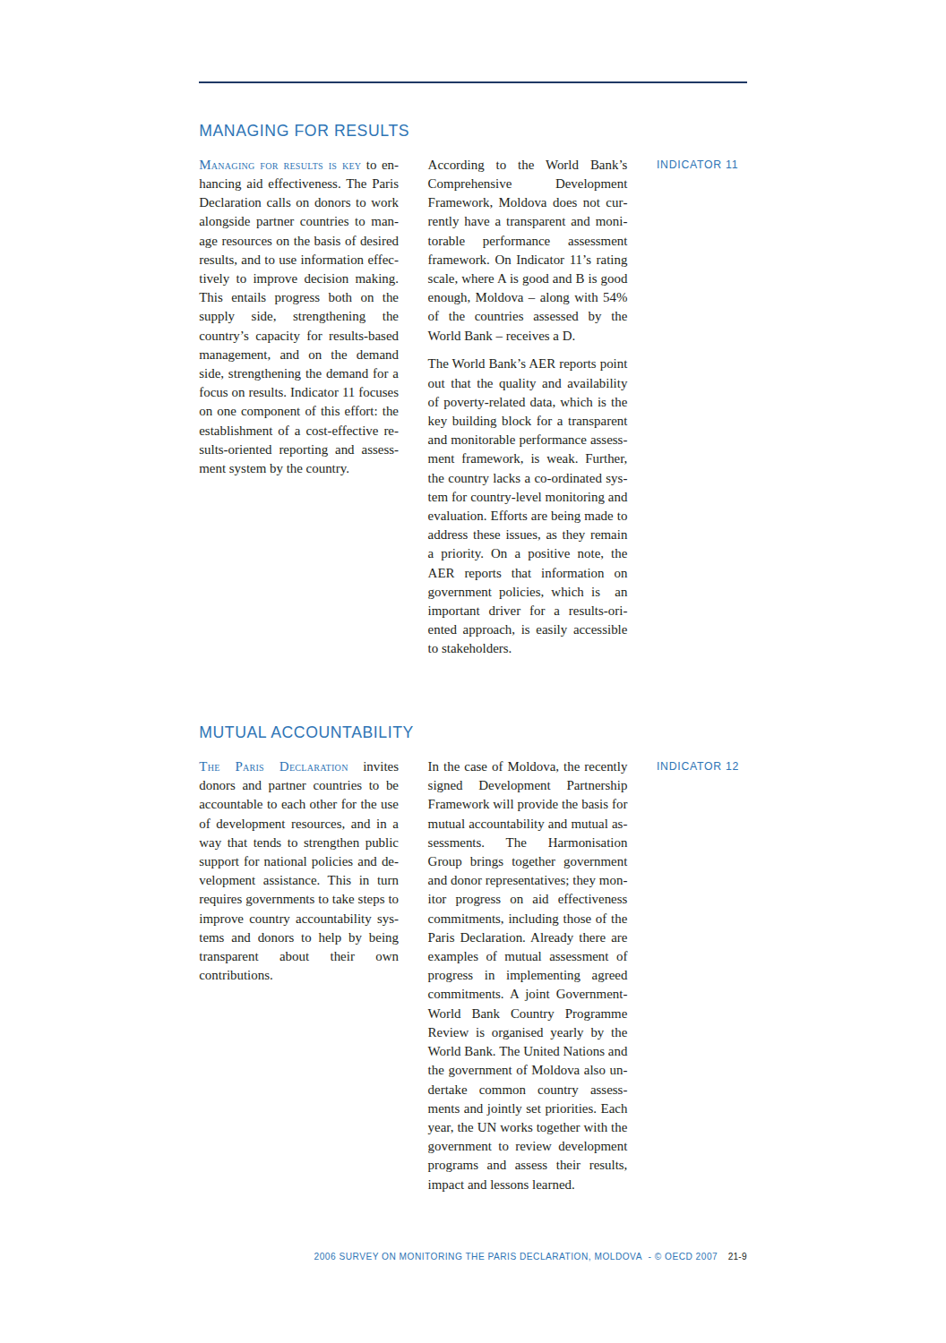Managing for results
Managing for results is key to enhancing aid effectiveness. The Paris Declaration calls on donors to work alongside partner countries to manage resources on the basis of desired results, and to use information effectively to improve decision making. This entails progress both on the supply side, strengthening the country’s capacity for results-based management, and on the demand side, strengthening the demand for a focus on results. Indicator 11 focuses on one component of this effort: the establishment of a cost-effective results-oriented reporting and assessment system by the country.
According to the World Bank’s Comprehensive Development Framework, Moldova does not currently have a transparent and monitorable performance assessment framework. On Indicator 11’s rating scale, where A is good and B is good enough, Moldova – along with 54% of the countries assessed by the World Bank – receives a D.
The World Bank’s AER reports point out that the quality and availability of poverty-related data, which is the key building block for a transparent and monitorable performance assessment framework, is weak. Further, the country lacks a co-ordinated system for country-level monitoring and evaluation. Efforts are being made to address these issues, as they remain a priority. On a positive note, the AER reports that information on government policies, which is an important driver for a results-oriented approach, is easily accessible to stakeholders.
Indicator 11
Mutual accountability
The Paris Declaration invites donors and partner countries to be accountable to each other for the use of development resources, and in a way that tends to strengthen public support for national policies and development assistance. This in turn requires governments to take steps to improve country accountability systems and donors to help by being transparent about their own contributions.
In the case of Moldova, the recently signed Development Partnership Framework will provide the basis for mutual accountability and mutual assessments. The Harmonisation Group brings together government and donor representatives; they monitor progress on aid effectiveness commitments, including those of the Paris Declaration. Already there are examples of mutual assessment of progress in implementing agreed commitments. A joint Government-World Bank Country Programme Review is organised yearly by the World Bank. The United Nations and the government of Moldova also undertake common country assessments and jointly set priorities. Each year, the UN works together with the government to review development programs and assess their results, impact and lessons learned.
Indicator 12
2006 Survey on Monitoring the Paris Declaration, Moldova - © OECD 200721-9